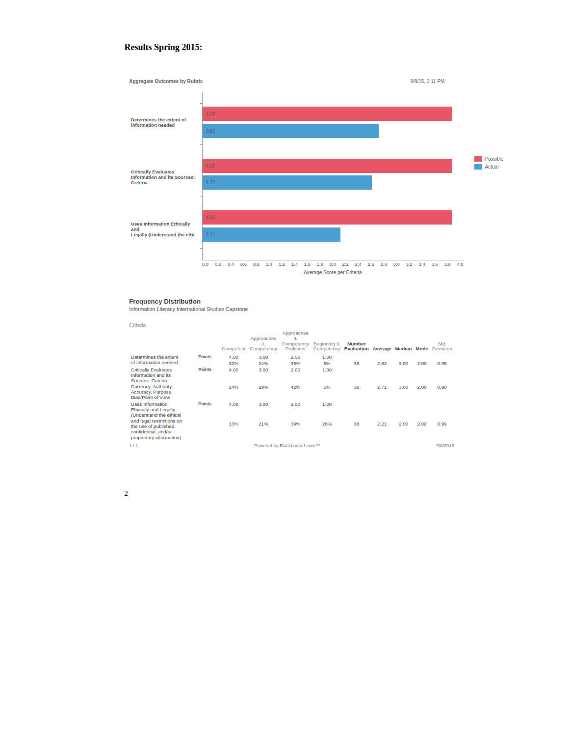Results Spring 2015:
Aggregate Outcomes by Rubric 9/8/15, 2:11 PM
Determines the extent of
information needed
Critically Evaluates
Information and its Sources:
Criteria–
Uses Information Ethically and
Legally (Understand the ethi
4.00
2.82
4.00
2.71
4.00
2.21
Possible
Actual
0.00.20.40.60.81.01.21.41.61.82.02.22.42.62.83.03.23.43.63.84.0
Average Score per Criteria
Frequency Distribution
Information Literacy International Studies Capstone
Criteria
| | | Competent | Approaches IL Competency | Approaches IL Competency Proficient | Beginning IL Competency | Number Evaluation | Average | Median | Mode | Std. Deviation |
| --- | --- | --- | --- | --- | --- | --- | --- | --- | --- | --- |
| Determines the extent of information needed | Points | 4.00 | 3.00 | 2.00 | 1.00 | | | | | |
| | 32% | 24% | 39% | 5% | 38 | 2.82 | 3.00 | 2.00 | 0.95 |
| Critically Evaluates Information and its Sources: Criteria-- Currency, Authority, Accuracy, Purpose, Bias/Point of View | Points | 4.00 | 3.00 | 2.00 | 1.00 | | | | | |
| | 24% | 29% | 42% | 5% | 38 | 2.71 | 3.00 | 2.00 | 0.90 |
| Uses Information Ethically and Legally (Understand the ethical and legal restrictions on the use of published, confidential, and/or proprietary information) | Points | 4.00 | 3.00 | 2.00 | 1.00 | | | | | |
| | 13% | 21% | 39% | 26% | 38 | 2.21 | 2.00 | 2.00 | 0.99 |
1 / 1 Powered by Blackboard Learn™ 9/8/2015
2